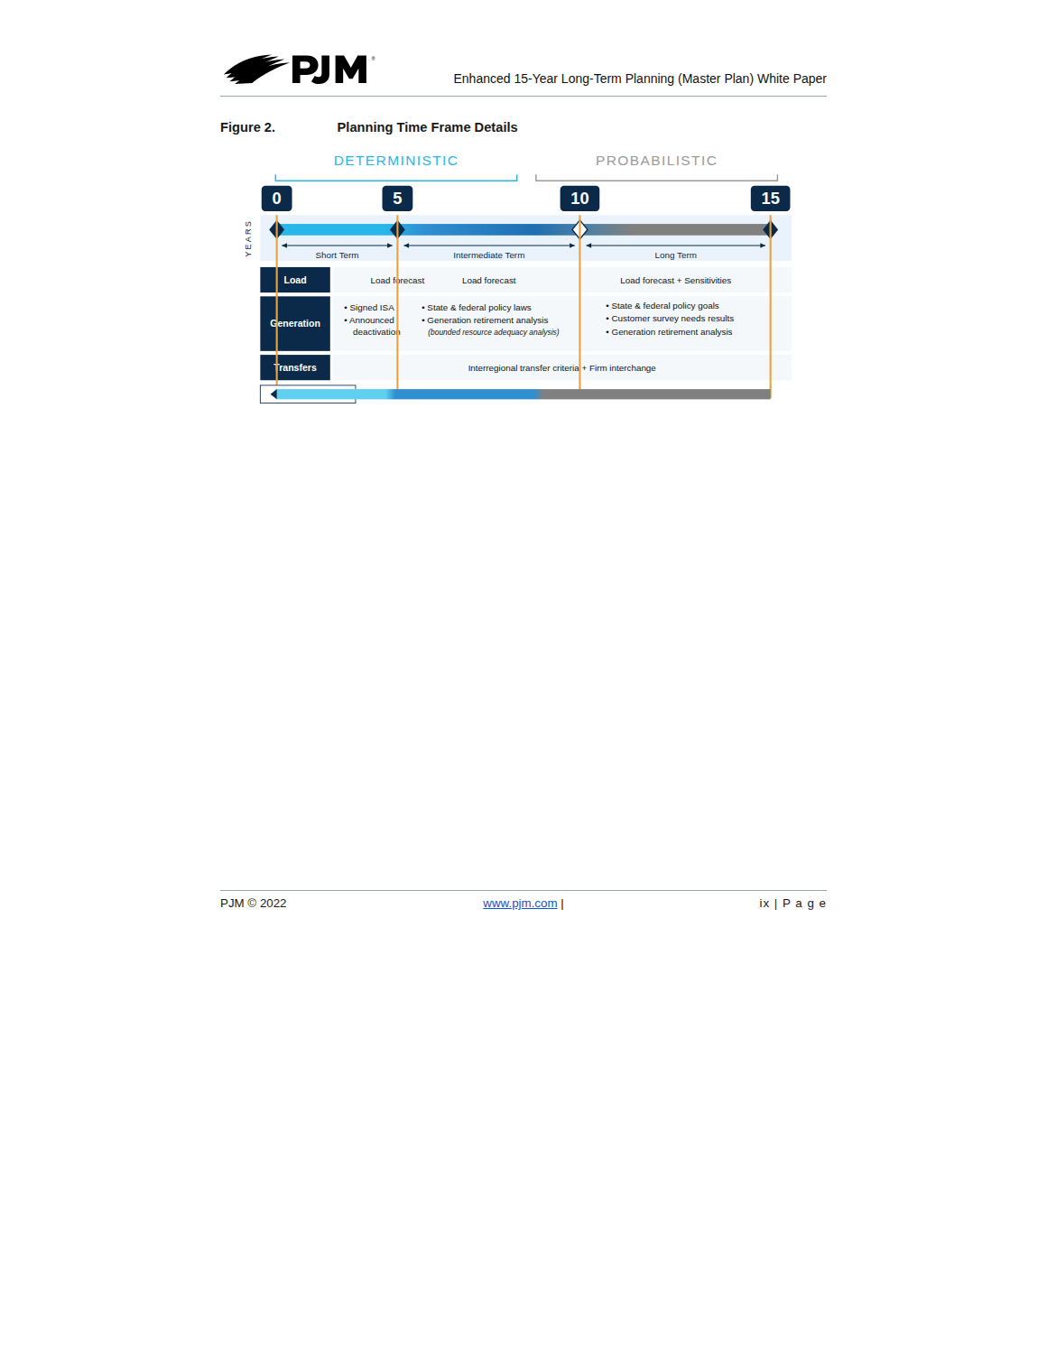®
Enhanced 15-Year Long-Term Planning (Master Plan) White Paper
Figure 2. Planning Time Frame Details
DETERMINISTIC PROBABILISTIC 0 5 10 15 YEARS Short Term Intermediate Term Long Term Load Load forecast Load forecast Load forecast + Sensitivities Generation • Signed ISA • Announced deactivation • State & federal policy laws • Generation retirement analysis (bounded resource adequacy analysis) • State & federal policy goals • Customer survey needs results • Generation retirement analysis Transfers Interregional transfer criteria + Firm interchange Denotes study
PJM © 2022
www.pjm.com |
ix | P a g e